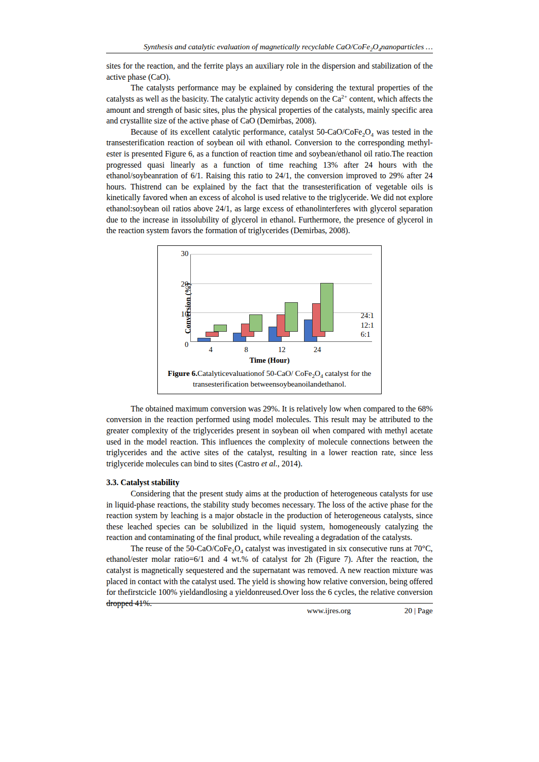Synthesis and catalytic evaluation of magnetically recyclable CaO/CoFe2O4nanoparticles …
sites for the reaction, and the ferrite plays an auxiliary role in the dispersion and stabilization of the active phase (CaO).
The catalysts performance may be explained by considering the textural properties of the catalysts as well as the basicity. The catalytic activity depends on the Ca2+ content, which affects the amount and strength of basic sites, plus the physical properties of the catalysts, mainly specific area and crystallite size of the active phase of CaO (Demirbas, 2008).
Because of its excellent catalytic performance, catalyst 50-CaO/CoFe2O4 was tested in the transesterification reaction of soybean oil with ethanol. Conversion to the corresponding methyl-ester is presented Figure 6, as a function of reaction time and soybean/ethanol oil ratio.The reaction progressed quasi linearly as a function of time reaching 13% after 24 hours with the ethanol/soybeanration of 6/1. Raising this ratio to 24/1, the conversion improved to 29% after 24 hours. Thistrend can be explained by the fact that the transesterification of vegetable oils is kinetically favored when an excess of alcohol is used relative to the triglyceride. We did not explore ethanol:soybean oil ratios above 24/1, as large excess of ethanolinterferes with glycerol separation due to the increase in itssolubility of glycerol in ethanol. Furthermore, the presence of glycerol in the reaction system favors the formation of triglycerides (Demirbas, 2008).
Conversion (%)
30 20 10 0
4 8 12 24
24:1
12:1
6:1
Time (Hour)
Figure 6. Catalyticevaluationof 50-CaO/ CoFe2O4 catalyst for the transesterification betweensoybeanoilandethanol.
The obtained maximum conversion was 29%. It is relatively low when compared to the 68% conversion in the reaction performed using model molecules. This result may be attributed to the greater complexity of the triglycerides present in soybean oil when compared with methyl acetate used in the model reaction. This influences the complexity of molecule connections between the triglycerides and the active sites of the catalyst, resulting in a lower reaction rate, since less triglyceride molecules can bind to sites (Castro et al., 2014).
3.3. Catalyst stability
Considering that the present study aims at the production of heterogeneous catalysts for use in liquid-phase reactions, the stability study becomes necessary. The loss of the active phase for the reaction system by leaching is a major obstacle in the production of heterogeneous catalysts, since these leached species can be solubilized in the liquid system, homogeneously catalyzing the reaction and contaminating of the final product, while revealing a degradation of the catalysts.
The reuse of the 50-CaO/CoFe2O4 catalyst was investigated in six consecutive runs at 70°C, ethanol/ester molar ratio=6/1 and 4 wt.% of catalyst for 2h (Figure 7). After the reaction, the catalyst is magnetically sequestered and the supernatant was removed. A new reaction mixture was placed in contact with the catalyst used. The yield is showing how relative conversion, being offered for thefirstcicle 100% yieldandlosing a yieldonreused.Over loss the 6 cycles, the relative conversion dropped 41%.
www.ijres.org20 | Page